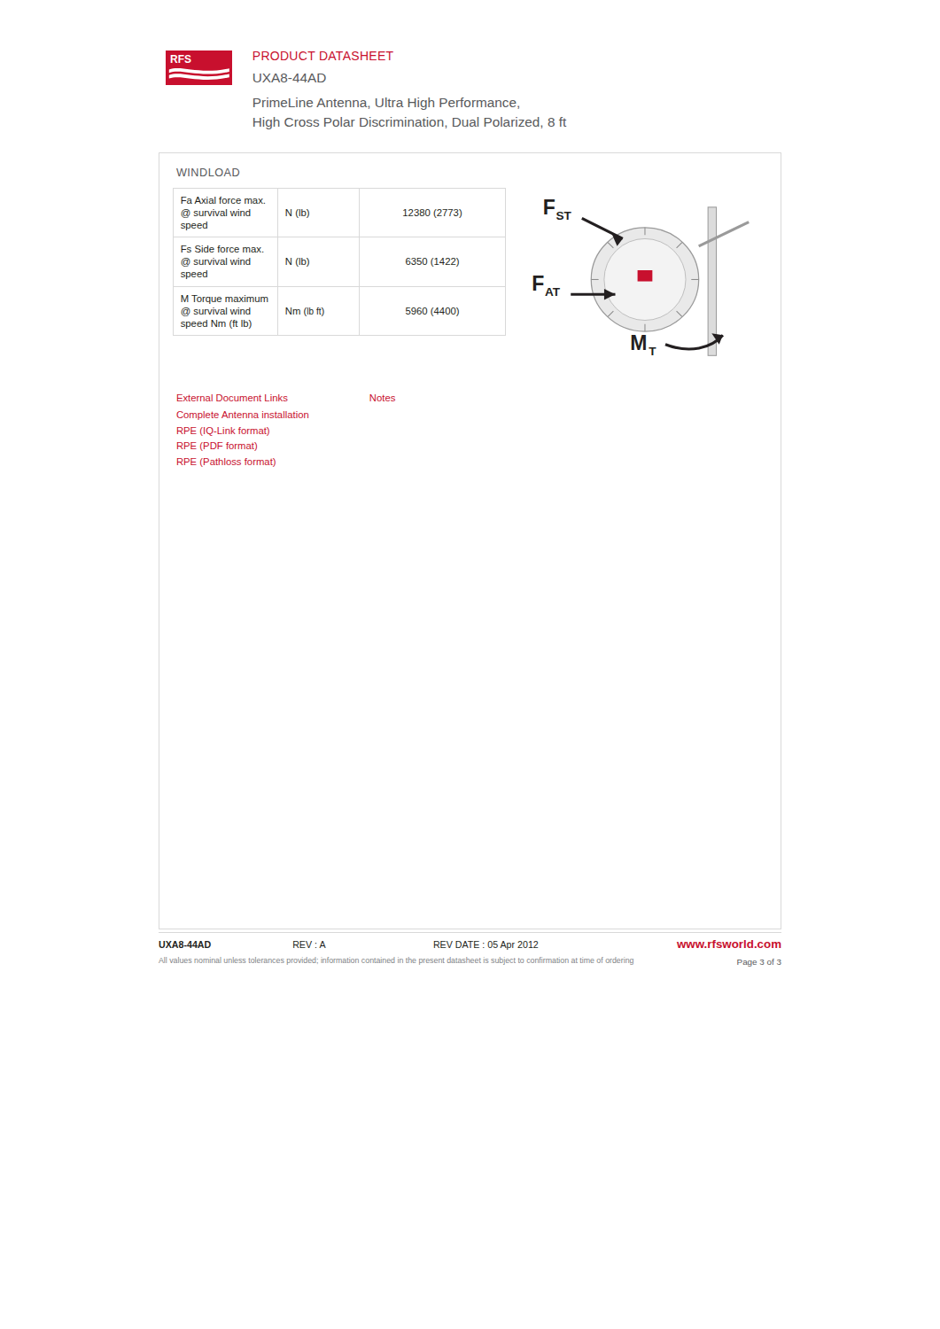RFS
PRODUCT DATASHEET
UXA8-44AD
PrimeLine Antenna, Ultra High Performance,
High Cross Polar Discrimination, Dual Polarized, 8 ft
WINDLOAD
| Fa Axial force max. @ survival wind speed | N (lb) | 12380 (2773) |
| Fs Side force max. @ survival wind speed | N (lb) | 6350 (1422) |
| M Torque maximum @ survival wind speed Nm (ft lb) | Nm ( lb ft ) | 5960 (4400) |
F ST F AT M T
External Document Links
Complete Antenna installation RPE (IQ-Link format) RPE (PDF format) RPE (Pathloss format)
Notes
UXA8-44AD REV : A REV DATE : 05 Apr 2012 www.rfsworld.com
All values nominal unless tolerances provided; information contained in the present datasheet is subject to confirmation at time of ordering
Page 3 of 3